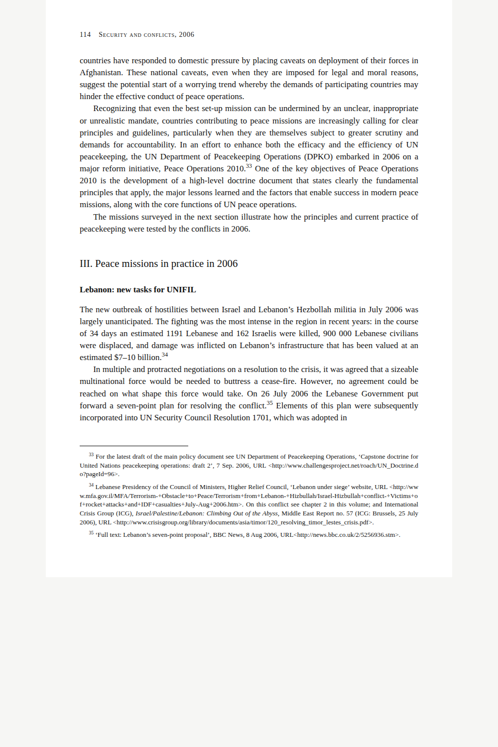114 Security and conflicts, 2006
countries have responded to domestic pressure by placing caveats on deployment of their forces in Afghanistan. These national caveats, even when they are imposed for legal and moral reasons, suggest the potential start of a worrying trend whereby the demands of participating countries may hinder the effective conduct of peace operations.
Recognizing that even the best set-up mission can be undermined by an unclear, inappropriate or unrealistic mandate, countries contributing to peace missions are increasingly calling for clear principles and guidelines, particularly when they are themselves subject to greater scrutiny and demands for accountability. In an effort to enhance both the efficacy and the efficiency of UN peacekeeping, the UN Department of Peacekeeping Operations (DPKO) embarked in 2006 on a major reform initiative, Peace Operations 2010.33 One of the key objectives of Peace Operations 2010 is the development of a high-level doctrine document that states clearly the fundamental principles that apply, the major lessons learned and the factors that enable success in modern peace missions, along with the core functions of UN peace operations.
The missions surveyed in the next section illustrate how the principles and current practice of peacekeeping were tested by the conflicts in 2006.
III. Peace missions in practice in 2006
Lebanon: new tasks for UNIFIL
The new outbreak of hostilities between Israel and Lebanon’s Hezbollah militia in July 2006 was largely unanticipated. The fighting was the most intense in the region in recent years: in the course of 34 days an estimated 1191 Lebanese and 162 Israelis were killed, 900 000 Lebanese civilians were displaced, and damage was inflicted on Lebanon’s infrastructure that has been valued at an estimated $7–10 billion.34
In multiple and protracted negotiations on a resolution to the crisis, it was agreed that a sizeable multinational force would be needed to buttress a cease-fire. However, no agreement could be reached on what shape this force would take. On 26 July 2006 the Lebanese Government put forward a seven-point plan for resolving the conflict.35 Elements of this plan were subsequently incorporated into UN Security Council Resolution 1701, which was adopted in
33 For the latest draft of the main policy document see UN Department of Peacekeeping Operations, ‘Capstone doctrine for United Nations peacekeeping operations: draft 2’, 7 Sep. 2006, URL <http://www.challengesproject.net/roach/UN_Doctrine.do?pageId=96>.
34 Lebanese Presidency of the Council of Ministers, Higher Relief Council, ‘Lebanon under siege’ website, URL <http://www.mfa.gov.il/MFA/Terrorism-+Obstacle+to+Peace/Terrorism+from+Lebanon-+Hizbullah/Israel-Hizbullah+conflict-+Victims+of+rocket+attacks+and+IDF+casualties+July-Aug+2006.htm>. On this conflict see chapter 2 in this volume; and International Crisis Group (ICG), Israel/Palestine/Lebanon: Climbing Out of the Abyss, Middle East Report no. 57 (ICG: Brussels, 25 July 2006), URL <http://www.crisisgroup.org/library/documents/asia/timor/120_resolving_timor_lestes_crisis.pdf>.
35 ‘Full text: Lebanon’s seven-point proposal’, BBC News, 8 Aug 2006, URL<http://news.bbc.co.uk/2/5256936.stm>.